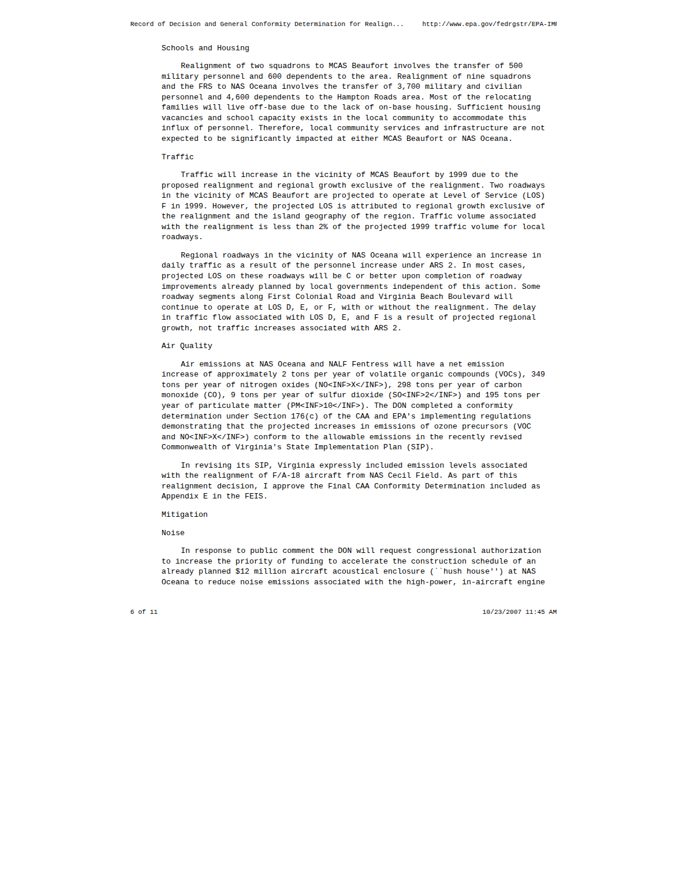Record of Decision and General Conformity Determination for Realign... http://www.epa.gov/fedrgstr/EPA-IMPACT/1998/May/Day-21/i13637.htm
Schools and Housing
Realignment of two squadrons to MCAS Beaufort involves the transfer of 500 military personnel and 600 dependents to the area. Realignment of nine squadrons and the FRS to NAS Oceana involves the transfer of 3,700 military and civilian personnel and 4,600 dependents to the Hampton Roads area. Most of the relocating families will live off-base due to the lack of on-base housing. Sufficient housing vacancies and school capacity exists in the local community to accommodate this influx of personnel. Therefore, local community services and infrastructure are not expected to be significantly impacted at either MCAS Beaufort or NAS Oceana.
Traffic
Traffic will increase in the vicinity of MCAS Beaufort by 1999 due to the proposed realignment and regional growth exclusive of the realignment. Two roadways in the vicinity of MCAS Beaufort are projected to operate at Level of Service (LOS) F in 1999. However, the projected LOS is attributed to regional growth exclusive of the realignment and the island geography of the region. Traffic volume associated with the realignment is less than 2% of the projected 1999 traffic volume for local roadways.
Regional roadways in the vicinity of NAS Oceana will experience an increase in daily traffic as a result of the personnel increase under ARS 2. In most cases, projected LOS on these roadways will be C or better upon completion of roadway improvements already planned by local governments independent of this action. Some roadway segments along First Colonial Road and Virginia Beach Boulevard will continue to operate at LOS D, E, or F, with or without the realignment. The delay in traffic flow associated with LOS D, E, and F is a result of projected regional growth, not traffic increases associated with ARS 2.
Air Quality
Air emissions at NAS Oceana and NALF Fentress will have a net emission increase of approximately 2 tons per year of volatile organic compounds (VOCs), 349 tons per year of nitrogen oxides (NO<INF>X</INF>), 298 tons per year of carbon monoxide (CO), 9 tons per year of sulfur dioxide (SO<INF>2</INF>) and 195 tons per year of particulate matter (PM<INF>10</INF>). The DON completed a conformity determination under Section 176(c) of the CAA and EPA's implementing regulations demonstrating that the projected increases in emissions of ozone precursors (VOC and NO<INF>X</INF>) conform to the allowable emissions in the recently revised Commonwealth of Virginia's State Implementation Plan (SIP).
In revising its SIP, Virginia expressly included emission levels associated with the realignment of F/A-18 aircraft from NAS Cecil Field. As part of this realignment decision, I approve the Final CAA Conformity Determination included as Appendix E in the FEIS.
Mitigation
Noise
In response to public comment the DON will request congressional authorization to increase the priority of funding to accelerate the construction schedule of an already planned $12 million aircraft acoustical enclosure (``hush house'') at NAS Oceana to reduce noise emissions associated with the high-power, in-aircraft engine
6 of 11 10/23/2007 11:45 AM